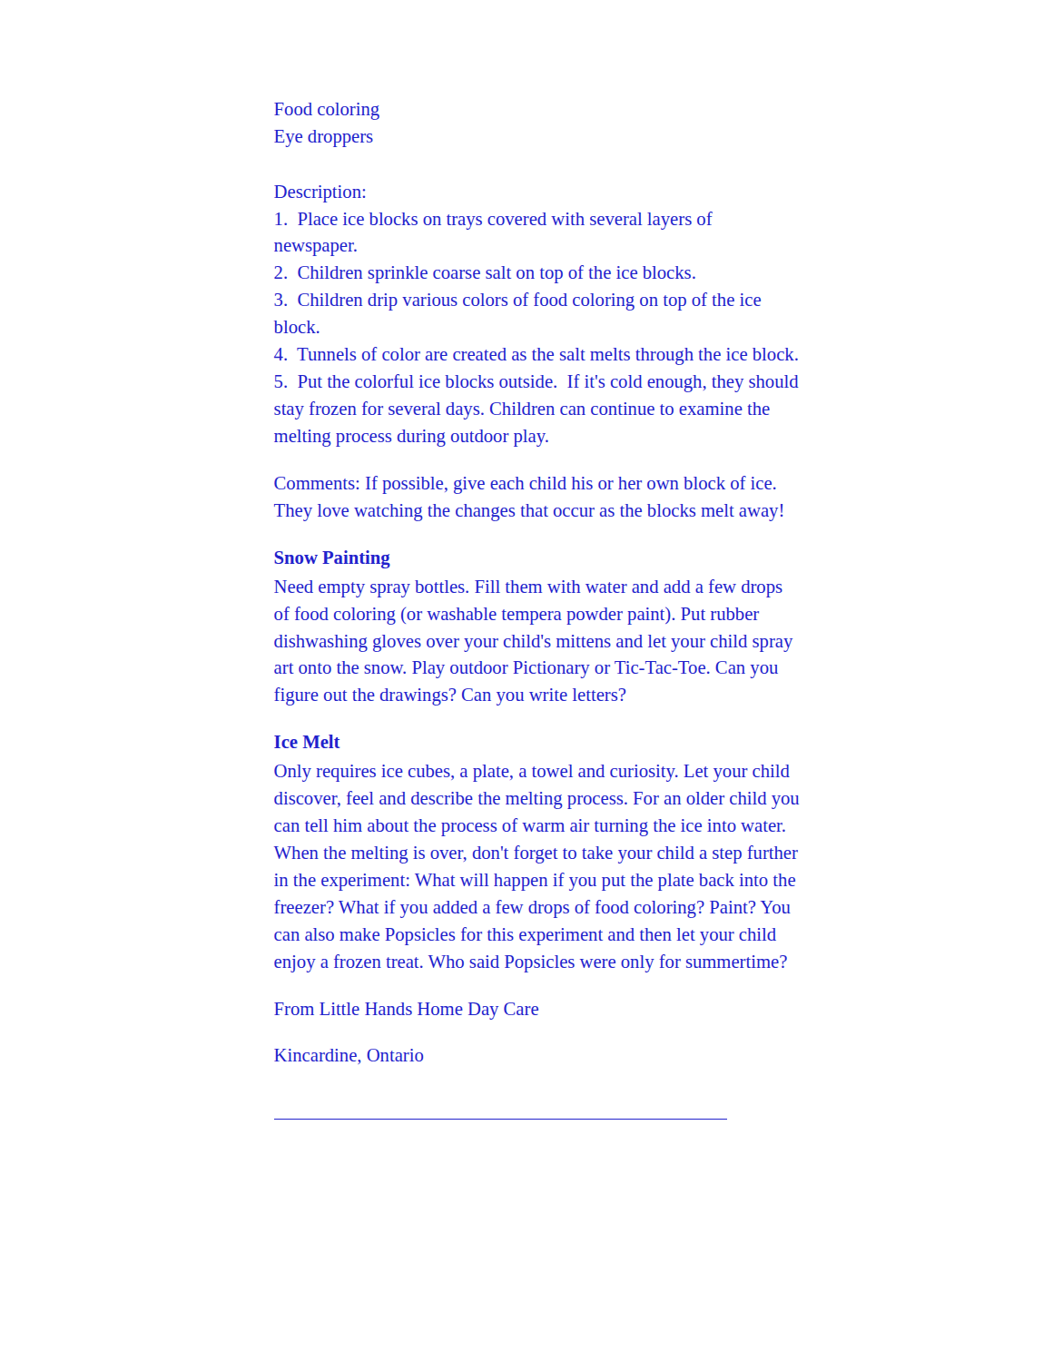Food coloring
Eye droppers
Description:
1. Place ice blocks on trays covered with several layers of newspaper.
2. Children sprinkle coarse salt on top of the ice blocks.
3. Children drip various colors of food coloring on top of the ice block.
4. Tunnels of color are created as the salt melts through the ice block.
5. Put the colorful ice blocks outside. If it's cold enough, they should stay frozen for several days. Children can continue to examine the melting process during outdoor play.
Comments: If possible, give each child his or her own block of ice. They love watching the changes that occur as the blocks melt away!
Snow Painting
Need empty spray bottles. Fill them with water and add a few drops of food coloring (or washable tempera powder paint). Put rubber dishwashing gloves over your child's mittens and let your child spray art onto the snow. Play outdoor Pictionary or Tic-Tac-Toe. Can you figure out the drawings? Can you write letters?
Ice Melt
Only requires ice cubes, a plate, a towel and curiosity. Let your child discover, feel and describe the melting process. For an older child you can tell him about the process of warm air turning the ice into water. When the melting is over, don't forget to take your child a step further in the experiment: What will happen if you put the plate back into the freezer? What if you added a few drops of food coloring? Paint? You can also make Popsicles for this experiment and then let your child enjoy a frozen treat. Who said Popsicles were only for summertime?
From Little Hands Home Day Care
Kincardine, Ontario